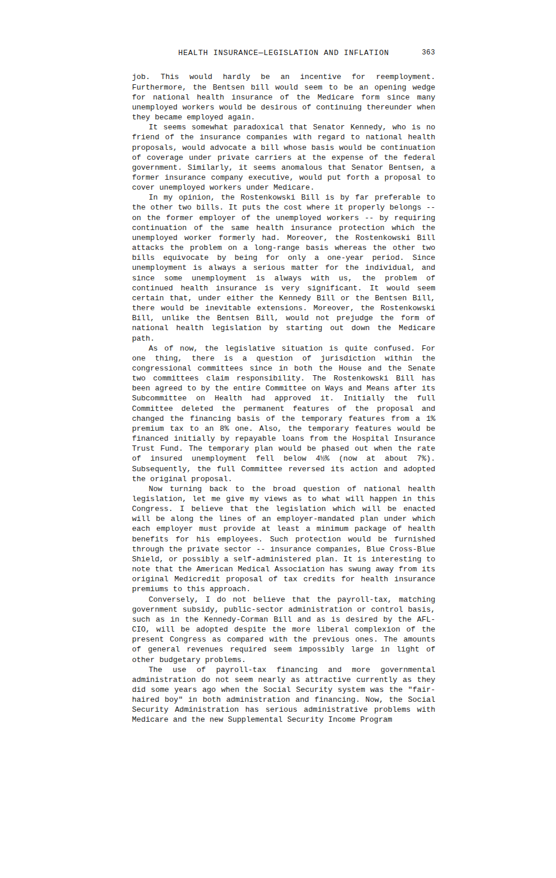Health Insurance—Legislation and Inflation
363
job. This would hardly be an incentive for reemployment. Furthermore, the Bentsen bill would seem to be an opening wedge for national health insurance of the Medicare form since many unemployed workers would be desirous of continuing thereunder when they became employed again.
It seems somewhat paradoxical that Senator Kennedy, who is no friend of the insurance companies with regard to national health proposals, would advocate a bill whose basis would be continuation of coverage under private carriers at the expense of the federal government. Similarly, it seems anomalous that Senator Bentsen, a former insurance company executive, would put forth a proposal to cover unemployed workers under Medicare.
In my opinion, the Rostenkowski Bill is by far preferable to the other two bills. It puts the cost where it properly belongs -- on the former employer of the unemployed workers -- by requiring continuation of the same health insurance protection which the unemployed worker formerly had. Moreover, the Rostenkowski Bill attacks the problem on a long-range basis whereas the other two bills equivocate by being for only a one-year period. Since unemployment is always a serious matter for the individual, and since some unemployment is always with us, the problem of continued health insurance is very significant. It would seem certain that, under either the Kennedy Bill or the Bentsen Bill, there would be inevitable extensions. Moreover, the Rostenkowski Bill, unlike the Bentsen Bill, would not prejudge the form of national health legislation by starting out down the Medicare path.
As of now, the legislative situation is quite confused. For one thing, there is a question of jurisdiction within the congressional committees since in both the House and the Senate two committees claim responsibility. The Rostenkowski Bill has been agreed to by the entire Committee on Ways and Means after its Subcommittee on Health had approved it. Initially the full Committee deleted the permanent features of the proposal and changed the financing basis of the temporary features from a 1% premium tax to an 8% one. Also, the temporary features would be financed initially by repayable loans from the Hospital Insurance Trust Fund. The temporary plan would be phased out when the rate of insured unemployment fell below 4½% (now at about 7%). Subsequently, the full Committee reversed its action and adopted the original proposal.
Now turning back to the broad question of national health legislation, let me give my views as to what will happen in this Congress. I believe that the legislation which will be enacted will be along the lines of an employer-mandated plan under which each employer must provide at least a minimum package of health benefits for his employees. Such protection would be furnished through the private sector -- insurance companies, Blue Cross-Blue Shield, or possibly a self-administered plan. It is interesting to note that the American Medical Association has swung away from its original Medicredit proposal of tax credits for health insurance premiums to this approach.
Conversely, I do not believe that the payroll-tax, matching government subsidy, public-sector administration or control basis, such as in the Kennedy-Corman Bill and as is desired by the AFL-CIO, will be adopted despite the more liberal complexion of the present Congress as compared with the previous ones. The amounts of general revenues required seem impossibly large in light of other budgetary problems.
The use of payroll-tax financing and more governmental administration do not seem nearly as attractive currently as they did some years ago when the Social Security system was the "fair-haired boy" in both administration and financing. Now, the Social Security Administration has serious administrative problems with Medicare and the new Supplemental Security Income Program